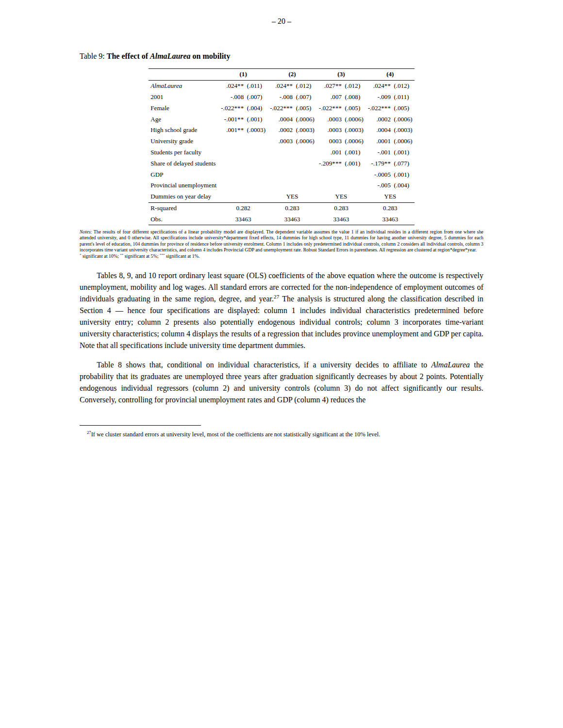– 20 –
Table 9: The effect of AlmaLaurea on mobility
| | (1) | (2) | (3) | (4) |
| --- | --- | --- | --- | --- |
| AlmaLaurea | .024** | (.011) | .024** | (.012) | .027** | (.012) | .024** | (.012) |
| 2001 | -.008 | (.007) | -.008 | (.007) | .007 | (.008) | -.009 | (.011) |
| Female | -.022*** | (.004) | -.022*** | (.005) | -.022*** | (.005) | -.022*** | (.005) |
| Age | -.001** | (.001) | .0004 | (.0006) | .0003 | (.0006) | .0002 | (.0006) |
| High school grade | .001** | (.0003) | .0002 | (.0003) | .0003 | (.0003) | .0004 | (.0003) |
| University grade | | | .0003 | (.0006) | 0003 | (.0006) | .0001 | (.0006) |
| Students per faculty | | | | | .001 | (.001) | -.001 | (.001) |
| Share of delayed students | | | | | -.209*** | (.001) | -.179** | (.077) |
| GDP | | | | | | | -.0005 | (.001) |
| Provincial unemployment | | | | | | | -.005 | (.004) |
| Dummies on year delay | | | YES | YES | YES |
| R-squared | 0.282 | 0.283 | 0.283 | 0.283 |
| Obs. | 33463 | 33463 | 33463 | 33463 |
Notes: The results of four different specifications of a linear probability model are displayed. The dependent variable assumes the value 1 if an individual resides in a different region from one where she attended university, and 0 otherwise. All specifications include university*department fixed effects, 14 dummies for high school type, 11 dummies for having another university degree, 5 dummies for each parent's level of education, 104 dummies for province of residence before university enrolment. Column 1 includes only predetermined individual controls, column 2 considers all individual controls, column 3 incorporates time variant university characteristics, and column 4 includes Provincial GDP and unemployment rate. Robust Standard Errors in parentheses. All regression are clustered at region*degree*year.
* significant at 10%; ** significant at 5%; *** significant at 1%.
Tables 8, 9, and 10 report ordinary least square (OLS) coefficients of the above equation where the outcome is respectively unemployment, mobility and log wages. All standard errors are corrected for the non-independence of employment outcomes of individuals graduating in the same region, degree, and year.27 The analysis is structured along the classification described in Section 4 — hence four specifications are displayed: column 1 includes individual characteristics predetermined before university entry; column 2 presents also potentially endogenous individual controls; column 3 incorporates time-variant university characteristics; column 4 displays the results of a regression that includes province unemployment and GDP per capita. Note that all specifications include university time department dummies.
Table 8 shows that, conditional on individual characteristics, if a university decides to affiliate to AlmaLaurea the probability that its graduates are unemployed three years after graduation significantly decreases by about 2 points. Potentially endogenous individual regressors (column 2) and university controls (column 3) do not affect significantly our results. Conversely, controlling for provincial unemployment rates and GDP (column 4) reduces the
27If we cluster standard errors at university level, most of the coefficients are not statistically significant at the 10% level.